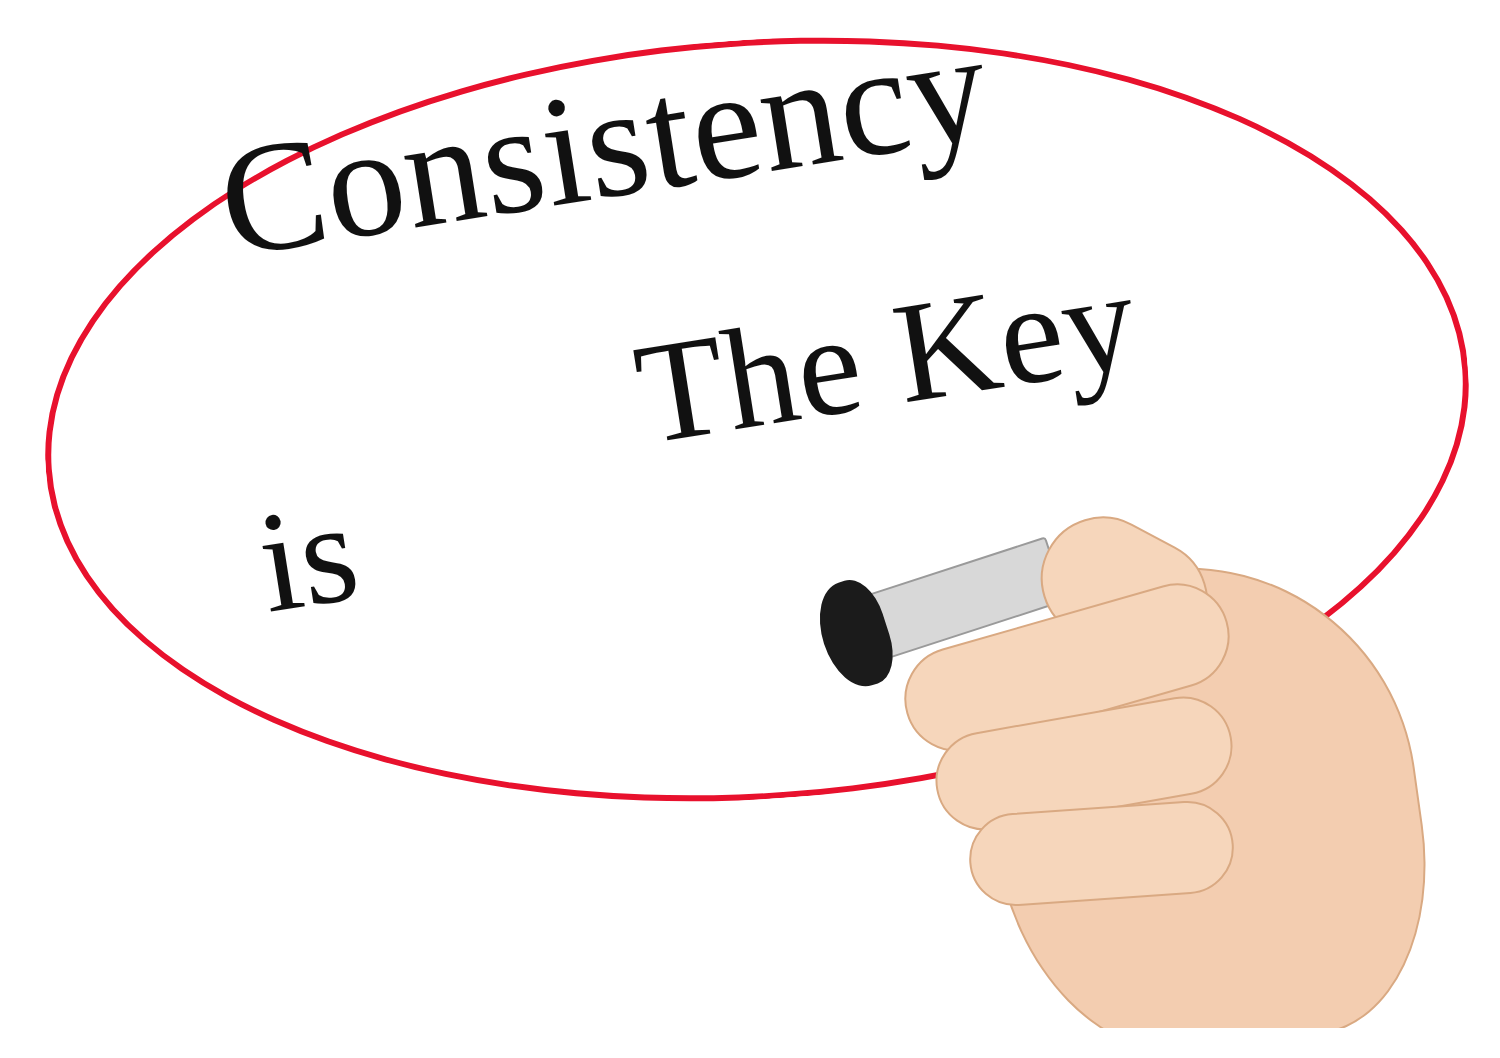Consistency The Key is
Consistency is The Key